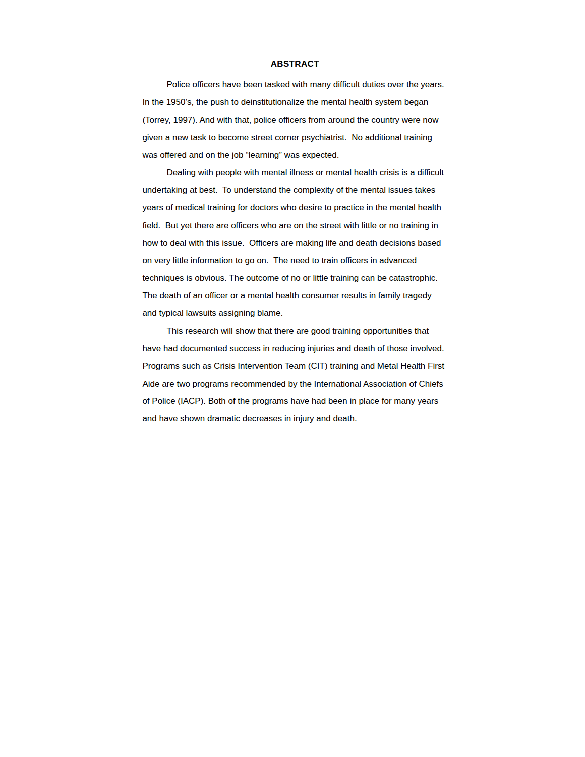ABSTRACT
Police officers have been tasked with many difficult duties over the years. In the 1950’s, the push to deinstitutionalize the mental health system began (Torrey, 1997). And with that, police officers from around the country were now given a new task to become street corner psychiatrist. No additional training was offered and on the job “learning” was expected.
Dealing with people with mental illness or mental health crisis is a difficult undertaking at best. To understand the complexity of the mental issues takes years of medical training for doctors who desire to practice in the mental health field. But yet there are officers who are on the street with little or no training in how to deal with this issue. Officers are making life and death decisions based on very little information to go on. The need to train officers in advanced techniques is obvious. The outcome of no or little training can be catastrophic. The death of an officer or a mental health consumer results in family tragedy and typical lawsuits assigning blame.
This research will show that there are good training opportunities that have had documented success in reducing injuries and death of those involved. Programs such as Crisis Intervention Team (CIT) training and Metal Health First Aide are two programs recommended by the International Association of Chiefs of Police (IACP). Both of the programs have had been in place for many years and have shown dramatic decreases in injury and death.